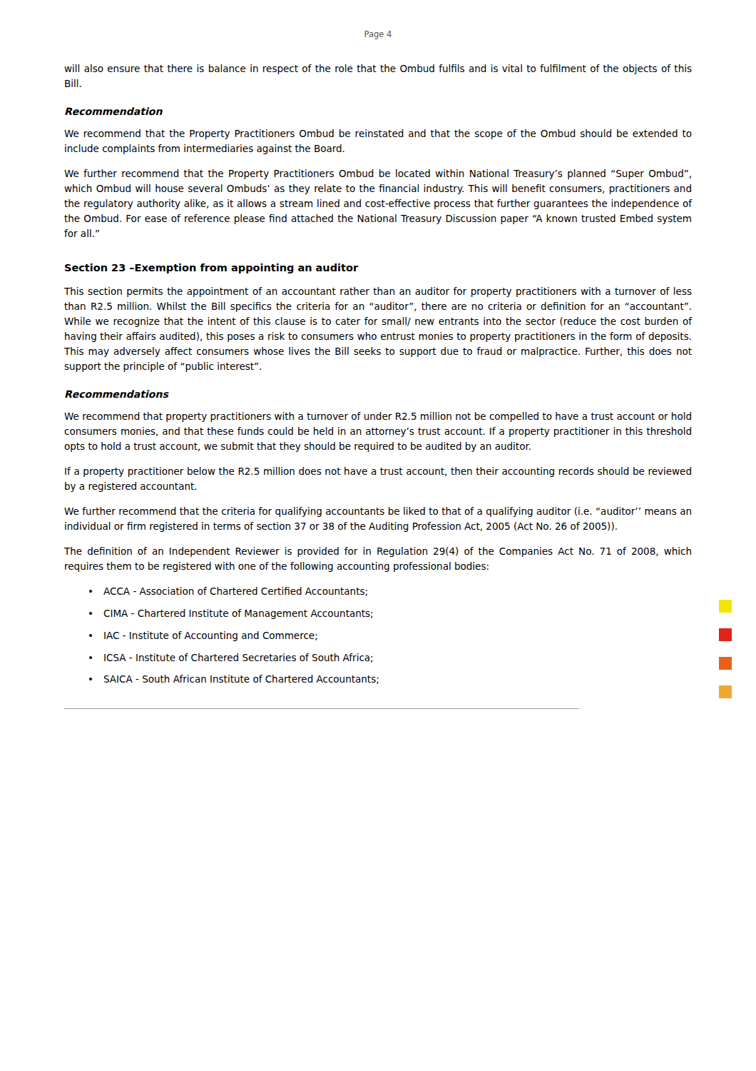Page 4
will also ensure that there is balance in respect of the role that the Ombud fulfils and is vital to fulfilment of the objects of this Bill.
Recommendation
We recommend that the Property Practitioners Ombud be reinstated and that the scope of the Ombud should be extended to include complaints from intermediaries against the Board.
We further recommend that the Property Practitioners Ombud be located within National Treasury’s planned “Super Ombud”, which Ombud will house several Ombuds’ as they relate to the financial industry. This will benefit consumers, practitioners and the regulatory authority alike, as it allows a stream lined and cost-effective process that further guarantees the independence of the Ombud. For ease of reference please find attached the National Treasury Discussion paper “A known trusted Embed system for all.”
Section 23 –Exemption from appointing an auditor
This section permits the appointment of an accountant rather than an auditor for property practitioners with a turnover of less than R2.5 million. Whilst the Bill specifics the criteria for an “auditor”, there are no criteria or definition for an “accountant”. While we recognize that the intent of this clause is to cater for small/ new entrants into the sector (reduce the cost burden of having their affairs audited), this poses a risk to consumers who entrust monies to property practitioners in the form of deposits. This may adversely affect consumers whose lives the Bill seeks to support due to fraud or malpractice. Further, this does not support the principle of “public interest”.
Recommendations
We recommend that property practitioners with a turnover of under R2.5 million not be compelled to have a trust account or hold consumers monies, and that these funds could be held in an attorney’s trust account. If a property practitioner in this threshold opts to hold a trust account, we submit that they should be required to be audited by an auditor.
If a property practitioner below the R2.5 million does not have a trust account, then their accounting records should be reviewed by a registered accountant.
We further recommend that the criteria for qualifying accountants be liked to that of a qualifying auditor (i.e. “auditor’’ means an individual or firm registered in terms of section 37 or 38 of the Auditing Profession Act, 2005 (Act No. 26 of 2005)).
The definition of an Independent Reviewer is provided for in Regulation 29(4) of the Companies Act No. 71 of 2008, which requires them to be registered with one of the following accounting professional bodies:
ACCA - Association of Chartered Certified Accountants;
CIMA - Chartered Institute of Management Accountants;
IAC - Institute of Accounting and Commerce;
ICSA - Institute of Chartered Secretaries of South Africa;
SAICA - South African Institute of Chartered Accountants;